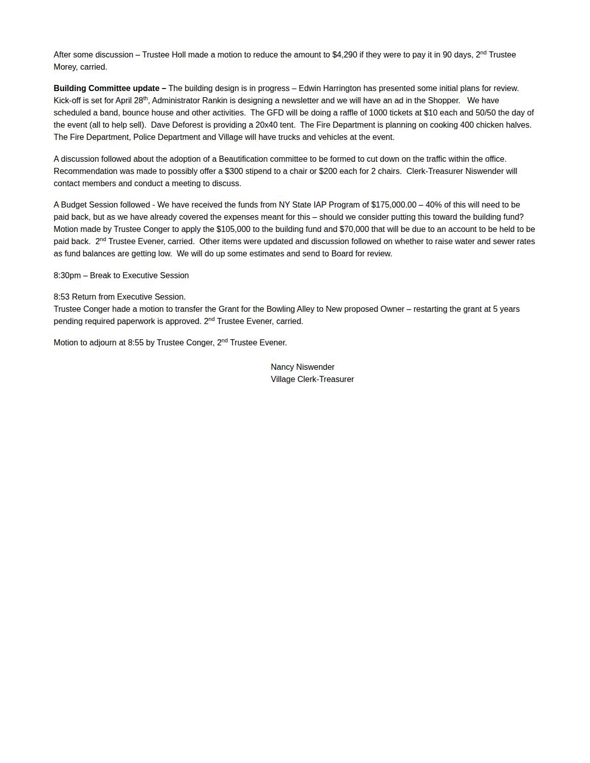After some discussion – Trustee Holl made a motion to reduce the amount to $4,290 if they were to pay it in 90 days, 2nd Trustee Morey, carried.
Building Committee update – The building design is in progress – Edwin Harrington has presented some initial plans for review. Kick-off is set for April 28th, Administrator Rankin is designing a newsletter and we will have an ad in the Shopper. We have scheduled a band, bounce house and other activities. The GFD will be doing a raffle of 1000 tickets at $10 each and 50/50 the day of the event (all to help sell). Dave Deforest is providing a 20x40 tent. The Fire Department is planning on cooking 400 chicken halves. The Fire Department, Police Department and Village will have trucks and vehicles at the event.
A discussion followed about the adoption of a Beautification committee to be formed to cut down on the traffic within the office. Recommendation was made to possibly offer a $300 stipend to a chair or $200 each for 2 chairs. Clerk-Treasurer Niswender will contact members and conduct a meeting to discuss.
A Budget Session followed - We have received the funds from NY State IAP Program of $175,000.00 – 40% of this will need to be paid back, but as we have already covered the expenses meant for this – should we consider putting this toward the building fund? Motion made by Trustee Conger to apply the $105,000 to the building fund and $70,000 that will be due to an account to be held to be paid back. 2nd Trustee Evener, carried. Other items were updated and discussion followed on whether to raise water and sewer rates as fund balances are getting low. We will do up some estimates and send to Board for review.
8:30pm – Break to Executive Session
8:53 Return from Executive Session.
Trustee Conger hade a motion to transfer the Grant for the Bowling Alley to New proposed Owner – restarting the grant at 5 years pending required paperwork is approved. 2nd Trustee Evener, carried.
Motion to adjourn at 8:55 by Trustee Conger, 2nd Trustee Evener.
Nancy Niswender
Village Clerk-Treasurer